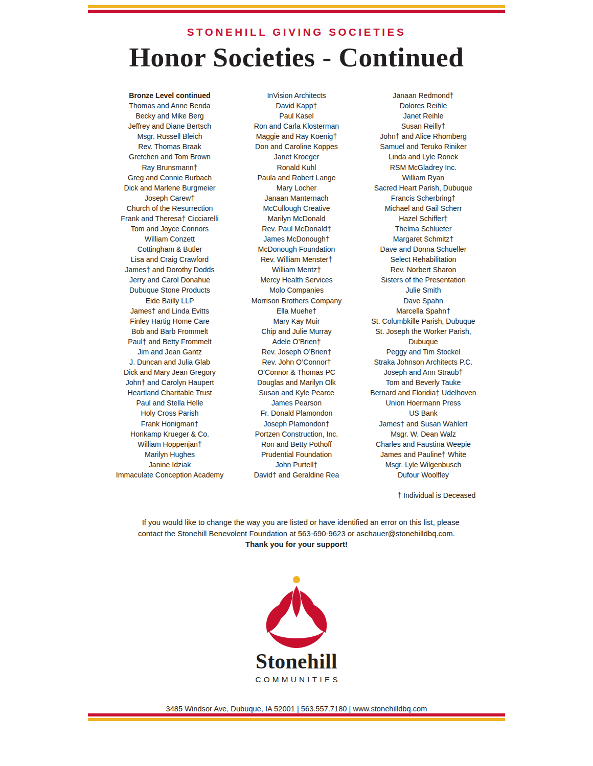Stonehill Giving Societies
Honor Societies - Continued
Bronze Level continued
Thomas and Anne Benda
Becky and Mike Berg
Jeffrey and Diane Bertsch
Msgr. Russell Bleich
Rev. Thomas Braak
Gretchen and Tom Brown
Ray Brunsmann†
Greg and Connie Burbach
Dick and Marlene Burgmeier
Joseph Carew†
Church of the Resurrection
Frank and Theresa† Cicciarelli
Tom and Joyce Connors
William Conzett
Cottingham & Butler
Lisa and Craig Crawford
James† and Dorothy Dodds
Jerry and Carol Donahue
Dubuque Stone Products
Eide Bailly LLP
James† and Linda Evitts
Finley Hartig Home Care
Bob and Barb Frommelt
Paul† and Betty Frommelt
Jim and Jean Gantz
J. Duncan and Julia Glab
Dick and Mary Jean Gregory
John† and Carolyn Haupert
Heartland Charitable Trust
Paul and Stella Helle
Holy Cross Parish
Frank Honigman†
Honkamp Krueger & Co.
William Hoppenjan†
Marilyn Hughes
Janine Idziak
Immaculate Conception Academy
InVision Architects
David Kapp†
Paul Kasel
Ron and Carla Klosterman
Maggie and Ray Koenig†
Don and Caroline Koppes
Janet Kroeger
Ronald Kuhl
Paula and Robert Lange
Mary Locher
Janaan Manternach
McCullough Creative
Marilyn McDonald
Rev. Paul McDonald†
James McDonough†
McDonough Foundation
Rev. William Menster†
William Mentz†
Mercy Health Services
Molo Companies
Morrison Brothers Company
Ella Muehe†
Mary Kay Muir
Chip and Julie Murray
Adele O’Brien†
Rev. Joseph O’Brien†
Rev. John O’Connor†
O’Connor & Thomas PC
Douglas and Marilyn Olk
Susan and Kyle Pearce
James Pearson
Fr. Donald Plamondon
Joseph Plamondon†
Portzen Construction, Inc.
Ron and Betty Pothoff
Prudential Foundation
John Purtell†
David† and Geraldine Rea
Janaan Redmond†
Dolores Reihle
Janet Reihle
Susan Reilly†
John† and Alice Rhomberg
Samuel and Teruko Riniker
Linda and Lyle Ronek
RSM McGladrey Inc.
William Ryan
Sacred Heart Parish, Dubuque
Francis Scherbring†
Michael and Gail Scherr
Hazel Schiffer†
Thelma Schlueter
Margaret Schmitz†
Dave and Donna Schueller
Select Rehabilitation
Rev. Norbert Sharon
Sisters of the Presentation
Julie Smith
Dave Spahn
Marcella Spahn†
St. Columbkille Parish, Dubuque
St. Joseph the Worker Parish, Dubuque
Peggy and Tim Stockel
Straka Johnson Architects P.C.
Joseph and Ann Straub†
Tom and Beverly Tauke
Bernard and Floridia† Udelhoven
Union Hoermann Press
US Bank
James† and Susan Wahlert
Msgr. W. Dean Walz
Charles and Faustina Weepie
James and Pauline† White
Msgr. Lyle Wilgenbusch
Dufour Woolfley
† Individual is Deceased
If you would like to change the way you are listed or have identified an error on this list, please contact the Stonehill Benevolent Foundation at 563-690-9623 or aschauer@stonehilldbq.com. Thank you for your support!
Stonehill
COMMUNITIES
3485 Windsor Ave, Dubuque, IA 52001 | 563.557.7180 | www.stonehilldbq.com